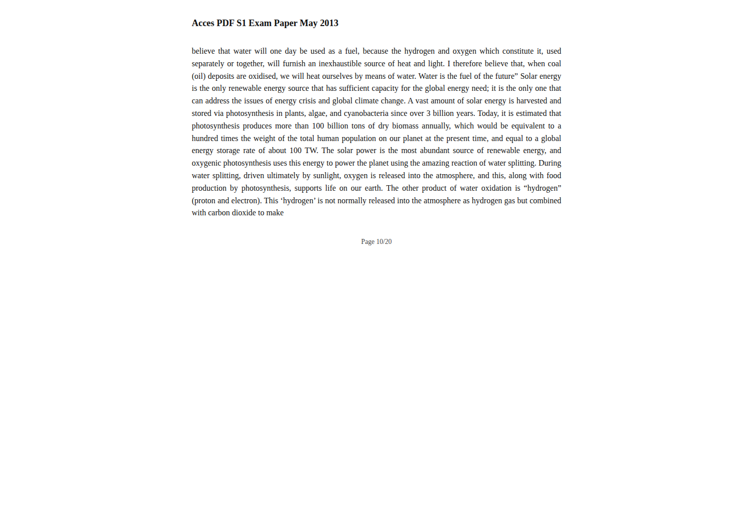Acces PDF S1 Exam Paper May 2013
believe that water will one day be used as a fuel, because the hydrogen and oxygen which constitute it, used separately or together, will furnish an inexhaustible source of heat and light. I therefore believe that, when coal (oil) deposits are oxidised, we will heat ourselves by means of water. Water is the fuel of the future” Solar energy is the only renewable energy source that has sufficient capacity for the global energy need; it is the only one that can address the issues of energy crisis and global climate change. A vast amount of solar energy is harvested and stored via photosynthesis in plants, algae, and cyanobacteria since over 3 billion years. Today, it is estimated that photosynthesis produces more than 100 billion tons of dry biomass annually, which would be equivalent to a hundred times the weight of the total human population on our planet at the present time, and equal to a global energy storage rate of about 100 TW. The solar power is the most abundant source of renewable energy, and oxygenic photosynthesis uses this energy to power the planet using the amazing reaction of water splitting. During water splitting, driven ultimately by sunlight, oxygen is released into the atmosphere, and this, along with food production by photosynthesis, supports life on our earth. The other product of water oxidation is “hydrogen” (proton and electron). This ‘hydrogen’ is not normally released into the atmosphere as hydrogen gas but combined with carbon dioxide to make
Page 10/20